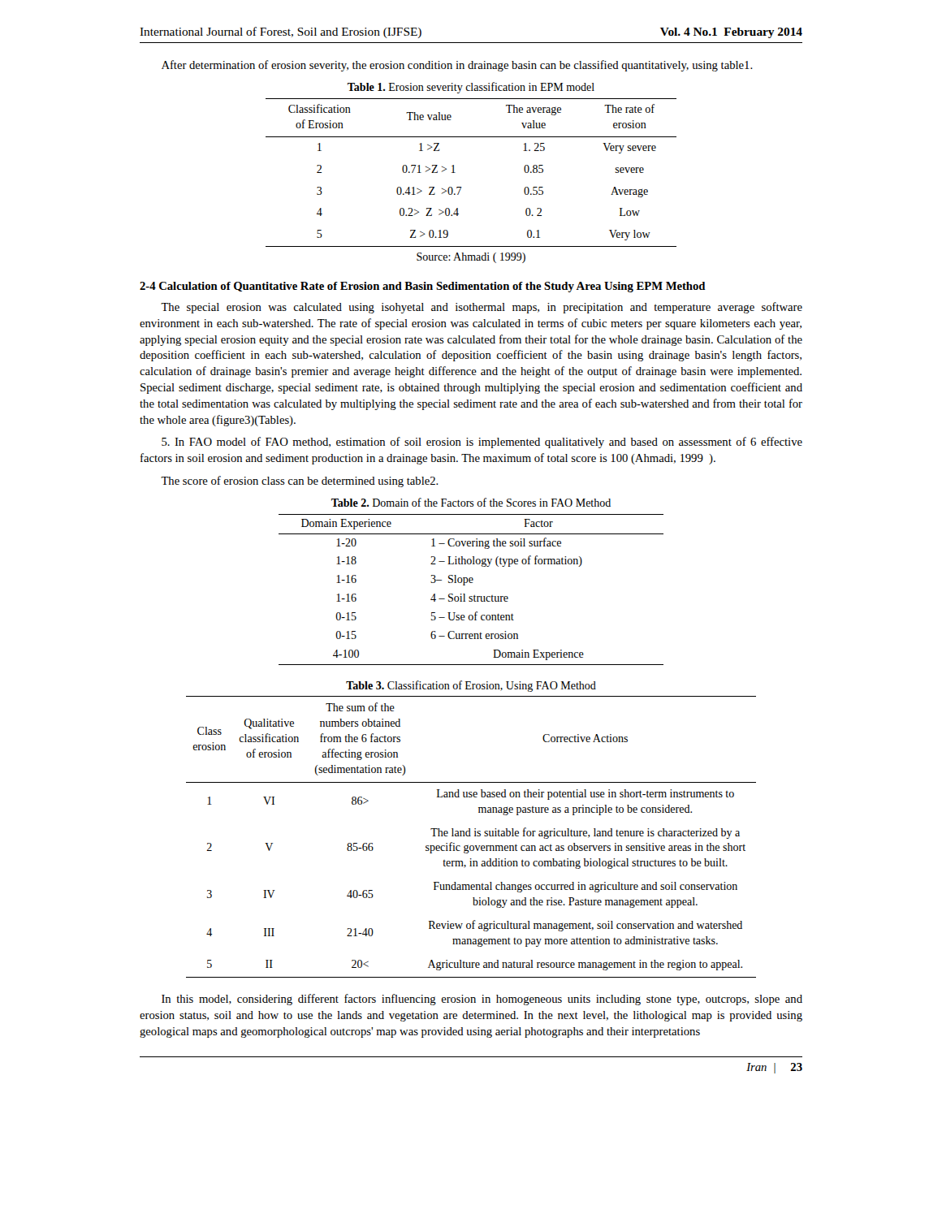International Journal of Forest, Soil and Erosion (IJFSE) Vol. 4 No.1 February 2014
After determination of erosion severity, the erosion condition in drainage basin can be classified quantitatively, using table1.
Table 1. Erosion severity classification in EPM model
| Classification of Erosion | The value | The average value | The rate of erosion |
| --- | --- | --- | --- |
| 1 | 1 >Z | 1. 25 | Very severe |
| 2 | 0.71 >Z > 1 | 0.85 | severe |
| 3 | 0.41> Z >0.7 | 0.55 | Average |
| 4 | 0.2> Z >0.4 | 0. 2 | Low |
| 5 | Z > 0.19 | 0.1 | Very low |
Source: Ahmadi ( 1999)
2-4 Calculation of Quantitative Rate of Erosion and Basin Sedimentation of the Study Area Using EPM Method
The special erosion was calculated using isohyetal and isothermal maps, in precipitation and temperature average software environment in each sub-watershed. The rate of special erosion was calculated in terms of cubic meters per square kilometers each year, applying special erosion equity and the special erosion rate was calculated from their total for the whole drainage basin. Calculation of the deposition coefficient in each sub-watershed, calculation of deposition coefficient of the basin using drainage basin's length factors, calculation of drainage basin's premier and average height difference and the height of the output of drainage basin were implemented. Special sediment discharge, special sediment rate, is obtained through multiplying the special erosion and sedimentation coefficient and the total sedimentation was calculated by multiplying the special sediment rate and the area of each sub-watershed and from their total for the whole area (figure3)(Tables).
5. In FAO model of FAO method, estimation of soil erosion is implemented qualitatively and based on assessment of 6 effective factors in soil erosion and sediment production in a drainage basin. The maximum of total score is 100 (Ahmadi, 1999 ).
The score of erosion class can be determined using table2.
Table 2. Domain of the Factors of the Scores in FAO Method
| Domain Experience | Factor |
| --- | --- |
| 1-20 | 1 – Covering the soil surface |
| 1-18 | 2 – Lithology (type of formation) |
| 1-16 | 3– Slope |
| 1-16 | 4 – Soil structure |
| 0-15 | 5 – Use of content |
| 0-15 | 6 – Current erosion |
| 4-100 | Domain Experience |
Table 3. Classification of Erosion, Using FAO Method
| Class erosion | Qualitative classification of erosion | The sum of the numbers obtained from the 6 factors affecting erosion (sedimentation rate) | Corrective Actions |
| --- | --- | --- | --- |
| 1 | VI | 86> | Land use based on their potential use in short-term instruments to manage pasture as a principle to be considered. |
| 2 | V | 85-66 | The land is suitable for agriculture, land tenure is characterized by a specific government can act as observers in sensitive areas in the short term, in addition to combating biological structures to be built. |
| 3 | IV | 40-65 | Fundamental changes occurred in agriculture and soil conservation biology and the rise. Pasture management appeal. |
| 4 | III | 21-40 | Review of agricultural management, soil conservation and watershed management to pay more attention to administrative tasks. |
| 5 | II | 20< | Agriculture and natural resource management in the region to appeal. |
In this model, considering different factors influencing erosion in homogeneous units including stone type, outcrops, slope and erosion status, soil and how to use the lands and vegetation are determined. In the next level, the lithological map is provided using geological maps and geomorphological outcrops' map was provided using aerial photographs and their interpretations
Iran | 23